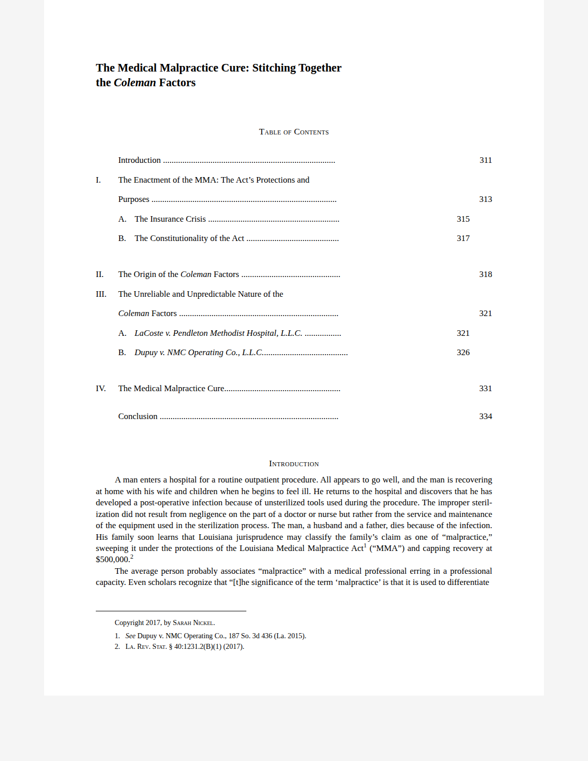The Medical Malpractice Cure: Stitching Together
the Coleman Factors
Table of Contents
| | Introduction ................................................................................ | 311 |
| I. | The Enactment of the MMA: The Act’s Protections and | |
| | Purposes ...................................................................................... | 313 |
| | / A. / The Insurance Crisis ............................................................. / 315 / / B. / The Constitutionality of the Act ........................................... / 317 / | |
| II. | The Origin of the Coleman Factors .............................................. | 318 |
| III. | The Unreliable and Unpredictable Nature of the | |
| | Coleman Factors .......................................................................... | 321 |
| | / A. / LaCoste v. Pendleton Methodist Hospital, L.L.C. ................. / 321 / / B. / Dupuy v. NMC Operating Co., L.L.C. ....................................... / 326 / | |
| IV. | The Medical Malpractice Cure ...................................................... | 331 |
| | Conclusion ................................................................................... | 334 |
Introduction
A man enters a hospital for a routine outpatient procedure. All appears to go well, and the man is recovering at home with his wife and children when he begins to feel ill. He returns to the hospital and discovers that he has developed a post-operative infection because of unsterilized tools used during the procedure. The improper sterilization did not result from negligence on the part of a doctor or nurse but rather from the service and maintenance of the equipment used in the sterilization process. The man, a husband and a father, dies because of the infection. His family soon learns that Louisiana jurisprudence may classify the family’s claim as one of “malpractice,” sweeping it under the protections of the Louisiana Medical Malpractice Act1 (“MMA”) and capping recovery at $500,000.2
The average person probably associates “malpractice” with a medical professional erring in a professional capacity. Even scholars recognize that “[t]he significance of the term ‘malpractice’ is that it is used to differentiate
Copyright 2017, by Sarah Nickel.
1. See Dupuy v. NMC Operating Co., 187 So. 3d 436 (La. 2015).
2. La. Rev. Stat. § 40:1231.2(B)(1) (2017).